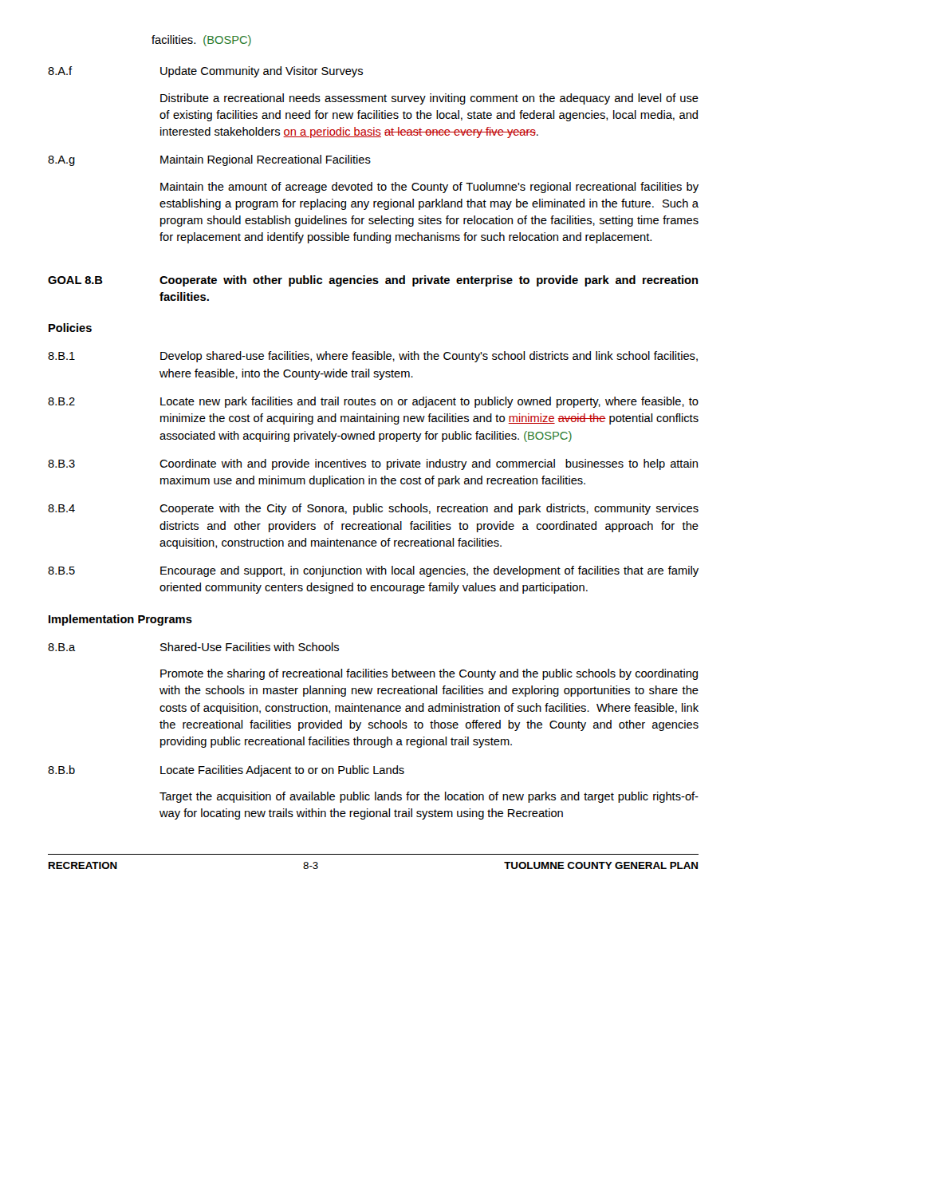facilities. (BOSPC)
8.A.f
Update Community and Visitor Surveys
Distribute a recreational needs assessment survey inviting comment on the adequacy and level of use of existing facilities and need for new facilities to the local, state and federal agencies, local media, and interested stakeholders on a periodic basis at least once every five years.
8.A.g
Maintain Regional Recreational Facilities
Maintain the amount of acreage devoted to the County of Tuolumne's regional recreational facilities by establishing a program for replacing any regional parkland that may be eliminated in the future. Such a program should establish guidelines for selecting sites for relocation of the facilities, setting time frames for replacement and identify possible funding mechanisms for such relocation and replacement.
GOAL 8.B
Cooperate with other public agencies and private enterprise to provide park and recreation facilities.
Policies
8.B.1
Develop shared-use facilities, where feasible, with the County's school districts and link school facilities, where feasible, into the County-wide trail system.
8.B.2
Locate new park facilities and trail routes on or adjacent to publicly owned property, where feasible, to minimize the cost of acquiring and maintaining new facilities and to minimize avoid the potential conflicts associated with acquiring privately-owned property for public facilities. (BOSPC)
8.B.3
Coordinate with and provide incentives to private industry and commercial businesses to help attain maximum use and minimum duplication in the cost of park and recreation facilities.
8.B.4
Cooperate with the City of Sonora, public schools, recreation and park districts, community services districts and other providers of recreational facilities to provide a coordinated approach for the acquisition, construction and maintenance of recreational facilities.
8.B.5
Encourage and support, in conjunction with local agencies, the development of facilities that are family oriented community centers designed to encourage family values and participation.
Implementation Programs
8.B.a
Shared-Use Facilities with Schools
Promote the sharing of recreational facilities between the County and the public schools by coordinating with the schools in master planning new recreational facilities and exploring opportunities to share the costs of acquisition, construction, maintenance and administration of such facilities. Where feasible, link the recreational facilities provided by schools to those offered by the County and other agencies providing public recreational facilities through a regional trail system.
8.B.b
Locate Facilities Adjacent to or on Public Lands
Target the acquisition of available public lands for the location of new parks and target public rights-of-way for locating new trails within the regional trail system using the Recreation
RECREATION
8-3
TUOLUMNE COUNTY GENERAL PLAN